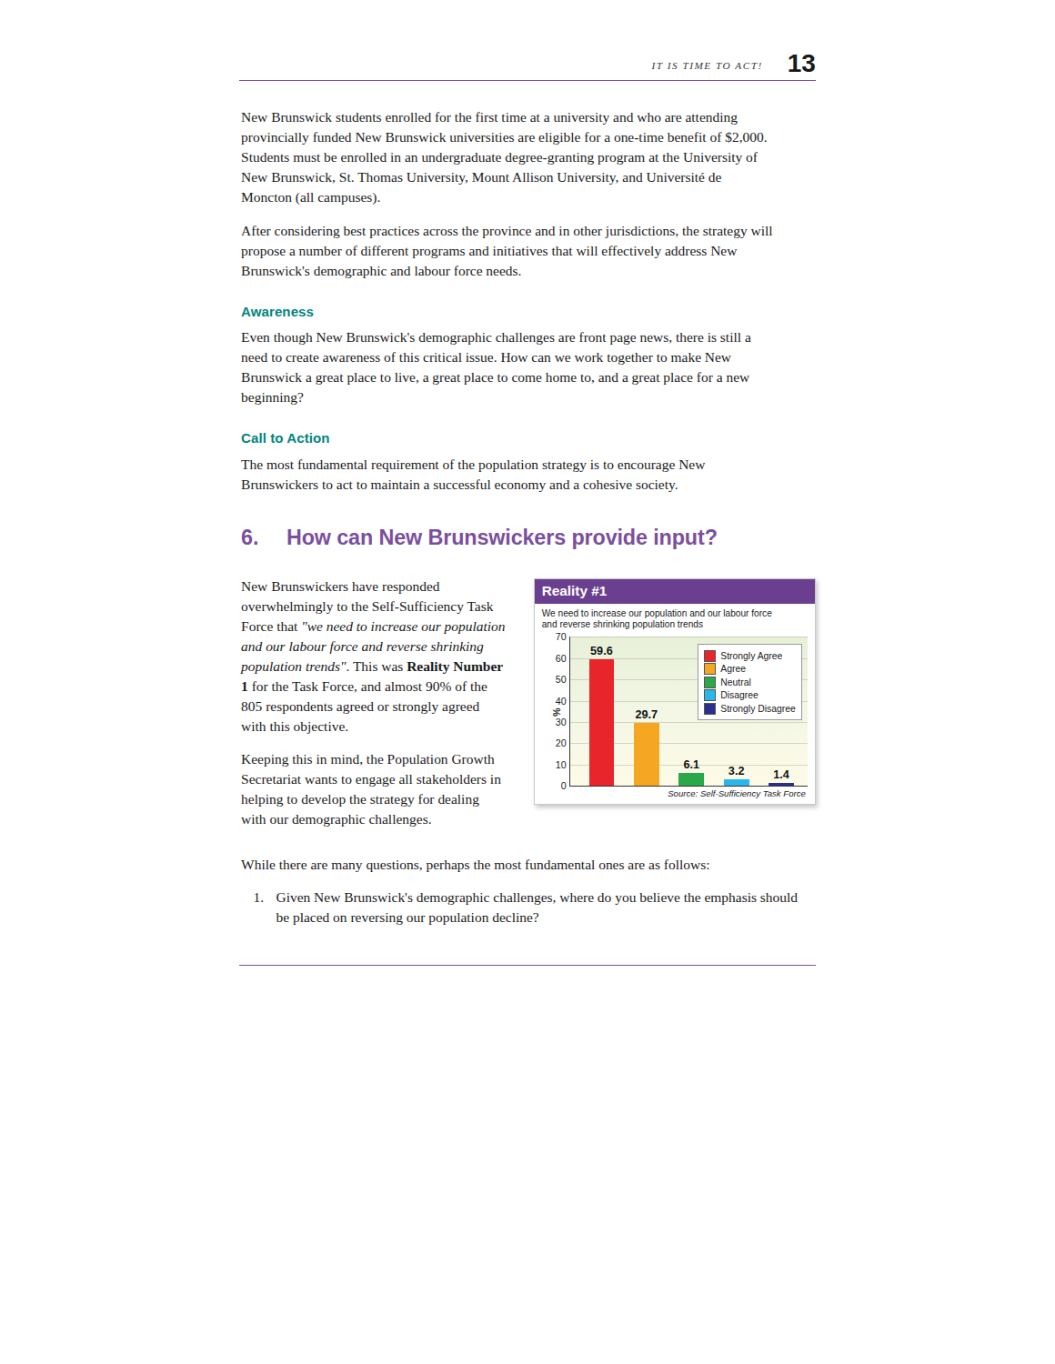It is time to act! 13
New Brunswick students enrolled for the first time at a university and who are attending provincially funded New Brunswick universities are eligible for a one-time benefit of $2,000. Students must be enrolled in an undergraduate degree-granting program at the University of New Brunswick, St. Thomas University, Mount Allison University, and Université de Moncton (all campuses).
After considering best practices across the province and in other jurisdictions, the strategy will propose a number of different programs and initiatives that will effectively address New Brunswick's demographic and labour force needs.
Awareness
Even though New Brunswick's demographic challenges are front page news, there is still a need to create awareness of this critical issue. How can we work together to make New Brunswick a great place to live, a great place to come home to, and a great place for a new beginning?
Call to Action
The most fundamental requirement of the population strategy is to encourage New Brunswickers to act to maintain a successful economy and a cohesive society.
6. How can New Brunswickers provide input?
New Brunswickers have responded overwhelmingly to the Self-Sufficiency Task Force that "we need to increase our population and our labour force and reverse shrinking population trends". This was Reality Number 1 for the Task Force, and almost 90% of the 805 respondents agreed or strongly agreed with this objective.
Keeping this in mind, the Population Growth Secretariat wants to engage all stakeholders in helping to develop the strategy for dealing with our demographic challenges.
Reality #1
We need to increase our population and our labour force
and reverse shrinking population trends
%
70 60 50 40 30 20 10 0
Strongly Agree
Agree
Neutral
Disagree
Strongly Disagree
59.6
29.7
6.1
3.2
1.4
Source: Self-Sufficiency Task Force
While there are many questions, perhaps the most fundamental ones are as follows:
Given New Brunswick's demographic challenges, where do you believe the emphasis should be placed on reversing our population decline?